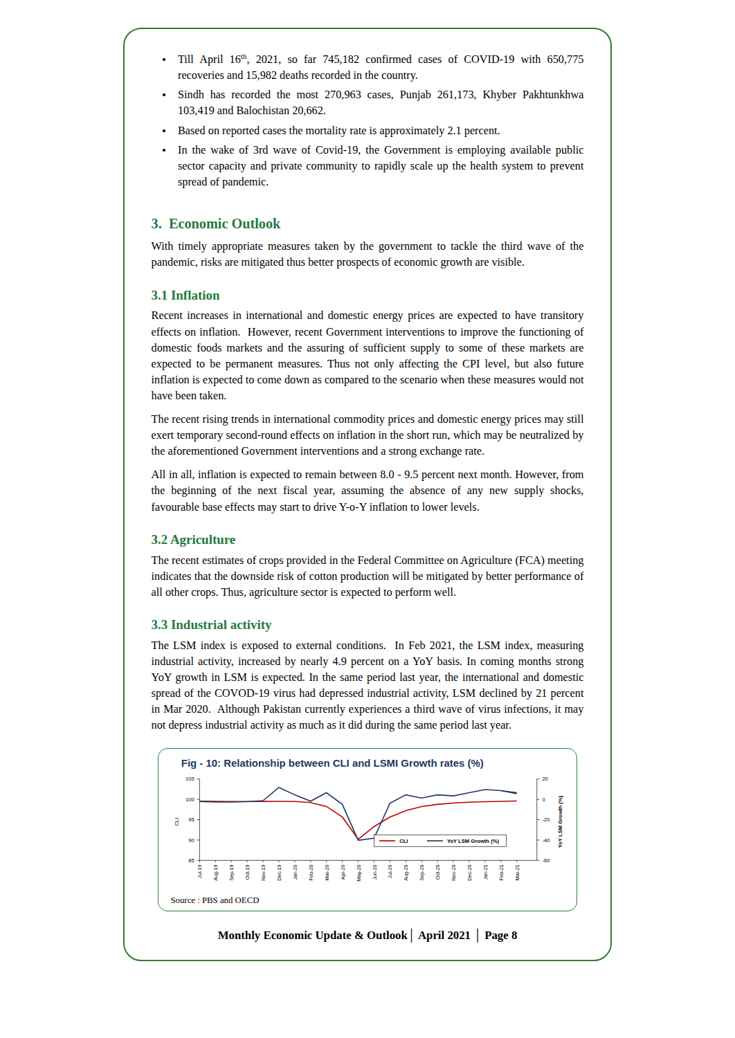Till April 16th, 2021, so far 745,182 confirmed cases of COVID-19 with 650,775 recoveries and 15,982 deaths recorded in the country.
Sindh has recorded the most 270,963 cases, Punjab 261,173, Khyber Pakhtunkhwa 103,419 and Balochistan 20,662.
Based on reported cases the mortality rate is approximately 2.1 percent.
In the wake of 3rd wave of Covid-19, the Government is employing available public sector capacity and private community to rapidly scale up the health system to prevent spread of pandemic.
3. Economic Outlook
With timely appropriate measures taken by the government to tackle the third wave of the pandemic, risks are mitigated thus better prospects of economic growth are visible.
3.1 Inflation
Recent increases in international and domestic energy prices are expected to have transitory effects on inflation. However, recent Government interventions to improve the functioning of domestic foods markets and the assuring of sufficient supply to some of these markets are expected to be permanent measures. Thus not only affecting the CPI level, but also future inflation is expected to come down as compared to the scenario when these measures would not have been taken.
The recent rising trends in international commodity prices and domestic energy prices may still exert temporary second-round effects on inflation in the short run, which may be neutralized by the aforementioned Government interventions and a strong exchange rate.
All in all, inflation is expected to remain between 8.0 - 9.5 percent next month. However, from the beginning of the next fiscal year, assuming the absence of any new supply shocks, favourable base effects may start to drive Y-o-Y inflation to lower levels.
3.2 Agriculture
The recent estimates of crops provided in the Federal Committee on Agriculture (FCA) meeting indicates that the downside risk of cotton production will be mitigated by better performance of all other crops. Thus, agriculture sector is expected to perform well.
3.3 Industrial activity
The LSM index is exposed to external conditions. In Feb 2021, the LSM index, measuring industrial activity, increased by nearly 4.9 percent on a YoY basis. In coming months strong YoY growth in LSM is expected. In the same period last year, the international and domestic spread of the COVOD-19 virus had depressed industrial activity, LSM declined by 21 percent in Mar 2020. Although Pakistan currently experiences a third wave of virus infections, it may not depress industrial activity as much as it did during the same period last year.
Fig - 10: Relationship between CLI and LSMI Growth rates (%)
105 100 95 90 85 20 0 -20 -40 -60 CLI YoY LSM Growth (%) Jul-19 Aug-19 Sep-19 Oct-19 Nov-19 Dec-19 Jan-20 Feb-20 Mar-20 Apr-20 May-20 Jun-20 Jul-20 Aug-20 Sep-20 Oct-20 Nov-20 Dec-20 Jan-21 Feb-21 Mar-21 CLI YoY LSM Growth (%)
Source : PBS and OECD
Monthly Economic Update & Outlook│ April 2021 │ Page 8